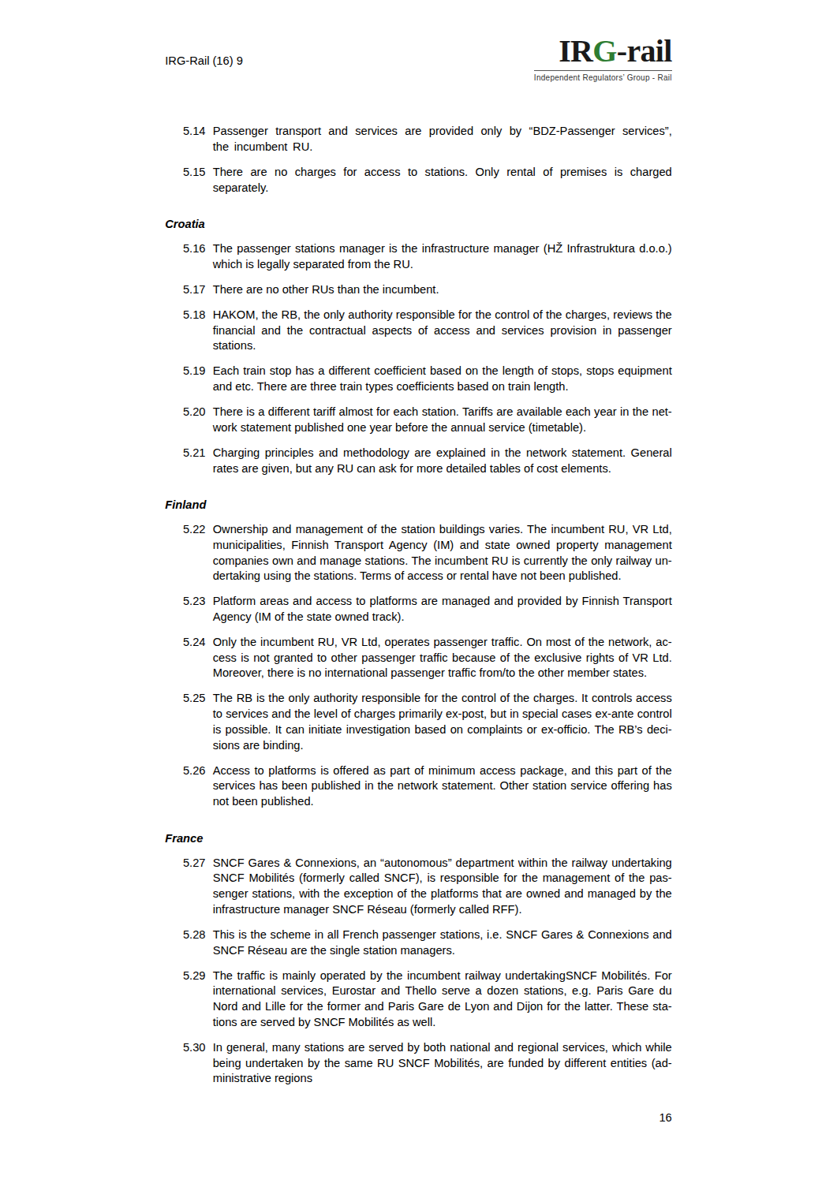IRG-Rail (16) 9
IRG-rail
Independent Regulators’ Group - Rail
5.14
Passenger transport and services are provided only by “BDZ-Passenger services”, the incumbent RU.
5.15
There are no charges for access to stations. Only rental of premises is charged separately.
Croatia
5.16
The passenger stations manager is the infrastructure manager (HŽ Infrastruktura d.o.o.) which is legally separated from the RU.
5.17
There are no other RUs than the incumbent.
5.18
HAKOM, the RB, the only authority responsible for the control of the charges, reviews the financial and the contractual aspects of access and services provision in passenger stations.
5.19
Each train stop has a different coefficient based on the length of stops, stops equipment and etc. There are three train types coefficients based on train length.
5.20
There is a different tariff almost for each station. Tariffs are available each year in the network statement published one year before the annual service (timetable).
5.21
Charging principles and methodology are explained in the network statement. General rates are given, but any RU can ask for more detailed tables of cost elements.
Finland
5.22
Ownership and management of the station buildings varies. The incumbent RU, VR Ltd, municipalities, Finnish Transport Agency (IM) and state owned property management companies own and manage stations. The incumbent RU is currently the only railway undertaking using the stations. Terms of access or rental have not been published.
5.23
Platform areas and access to platforms are managed and provided by Finnish Transport Agency (IM of the state owned track).
5.24
Only the incumbent RU, VR Ltd, operates passenger traffic. On most of the network, access is not granted to other passenger traffic because of the exclusive rights of VR Ltd. Moreover, there is no international passenger traffic from/to the other member states.
5.25
The RB is the only authority responsible for the control of the charges. It controls access to services and the level of charges primarily ex-post, but in special cases ex-ante control is possible. It can initiate investigation based on complaints or ex-officio. The RB’s decisions are binding.
5.26
Access to platforms is offered as part of minimum access package, and this part of the services has been published in the network statement. Other station service offering has not been published.
France
5.27
SNCF Gares & Connexions, an “autonomous” department within the railway undertaking SNCF Mobilités (formerly called SNCF), is responsible for the management of the passenger stations, with the exception of the platforms that are owned and managed by the infrastructure manager SNCF Réseau (formerly called RFF).
5.28
This is the scheme in all French passenger stations, i.e. SNCF Gares & Connexions and SNCF Réseau are the single station managers.
5.29
The traffic is mainly operated by the incumbent railway undertakingSNCF Mobilités. For international services, Eurostar and Thello serve a dozen stations, e.g. Paris Gare du Nord and Lille for the former and Paris Gare de Lyon and Dijon for the latter. These stations are served by SNCF Mobilités as well.
5.30
In general, many stations are served by both national and regional services, which while being undertaken by the same RU SNCF Mobilités, are funded by different entities (administrative regions
16